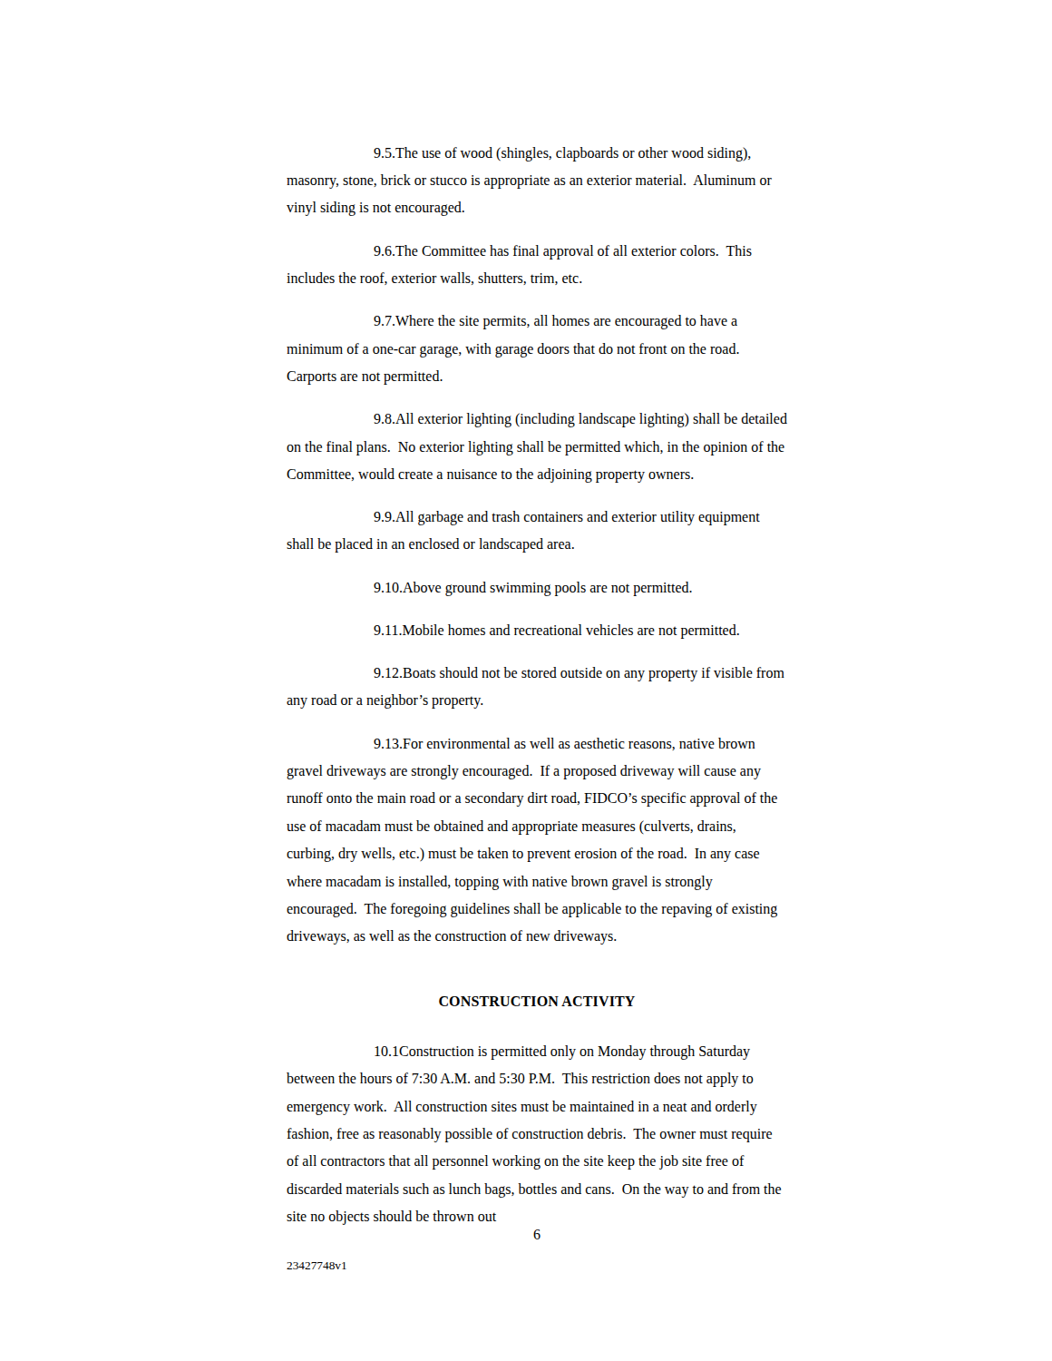9.5. The use of wood (shingles, clapboards or other wood siding), masonry, stone, brick or stucco is appropriate as an exterior material. Aluminum or vinyl siding is not encouraged.
9.6. The Committee has final approval of all exterior colors. This includes the roof, exterior walls, shutters, trim, etc.
9.7. Where the site permits, all homes are encouraged to have a minimum of a one-car garage, with garage doors that do not front on the road. Carports are not permitted.
9.8. All exterior lighting (including landscape lighting) shall be detailed on the final plans. No exterior lighting shall be permitted which, in the opinion of the Committee, would create a nuisance to the adjoining property owners.
9.9. All garbage and trash containers and exterior utility equipment shall be placed in an enclosed or landscaped area.
9.10. Above ground swimming pools are not permitted.
9.11. Mobile homes and recreational vehicles are not permitted.
9.12. Boats should not be stored outside on any property if visible from any road or a neighbor’s property.
9.13. For environmental as well as aesthetic reasons, native brown gravel driveways are strongly encouraged. If a proposed driveway will cause any runoff onto the main road or a secondary dirt road, FIDCO’s specific approval of the use of macadam must be obtained and appropriate measures (culverts, drains, curbing, dry wells, etc.) must be taken to prevent erosion of the road. In any case where macadam is installed, topping with native brown gravel is strongly encouraged. The foregoing guidelines shall be applicable to the repaving of existing driveways, as well as the construction of new driveways.
Construction Activity
10.1 Construction is permitted only on Monday through Saturday between the hours of 7:30 A.M. and 5:30 P.M. This restriction does not apply to emergency work. All construction sites must be maintained in a neat and orderly fashion, free as reasonably possible of construction debris. The owner must require of all contractors that all personnel working on the site keep the job site free of discarded materials such as lunch bags, bottles and cans. On the way to and from the site no objects should be thrown out
6
23427748v1